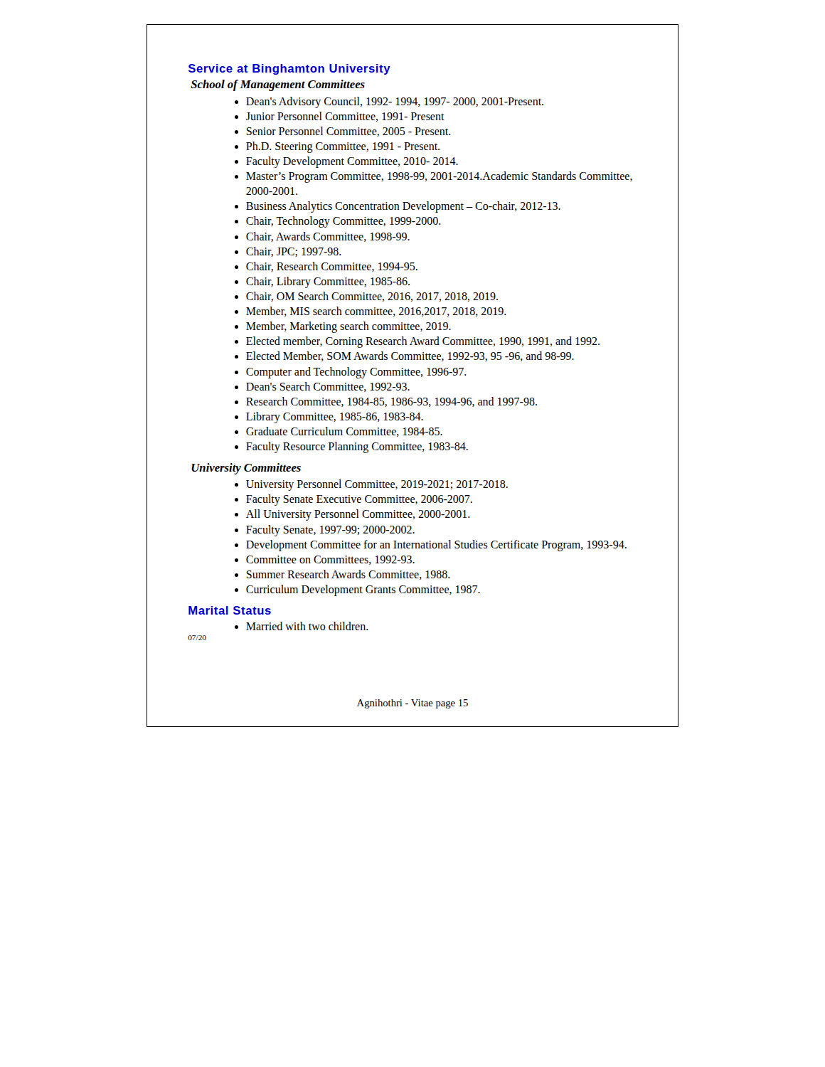Service at Binghamton University
School of Management Committees
Dean's Advisory Council, 1992- 1994, 1997- 2000, 2001-Present.
Junior Personnel Committee, 1991- Present
Senior Personnel Committee, 2005 - Present.
Ph.D. Steering Committee, 1991 - Present.
Faculty Development Committee, 2010- 2014.
Master’s Program Committee, 1998-99, 2001-2014.Academic Standards Committee, 2000-2001.
Business Analytics Concentration Development – Co-chair, 2012-13.
Chair, Technology Committee, 1999-2000.
Chair, Awards Committee, 1998-99.
Chair, JPC; 1997-98.
Chair, Research Committee, 1994-95.
Chair, Library Committee, 1985-86.
Chair, OM Search Committee, 2016, 2017, 2018, 2019.
Member, MIS search committee, 2016,2017, 2018, 2019.
Member, Marketing search committee, 2019.
Elected member, Corning Research Award Committee, 1990, 1991, and 1992.
Elected Member, SOM Awards Committee, 1992-93, 95 -96, and 98-99.
Computer and Technology Committee, 1996-97.
Dean's Search Committee, 1992-93.
Research Committee, 1984-85, 1986-93, 1994-96, and 1997-98.
Library Committee, 1985-86, 1983-84.
Graduate Curriculum Committee, 1984-85.
Faculty Resource Planning Committee, 1983-84.
University Committees
University Personnel Committee, 2019-2021; 2017-2018.
Faculty Senate Executive Committee, 2006-2007.
All University Personnel Committee, 2000-2001.
Faculty Senate, 1997-99; 2000-2002.
Development Committee for an International Studies Certificate Program, 1993-94.
Committee on Committees, 1992-93.
Summer Research Awards Committee, 1988.
Curriculum Development Grants Committee, 1987.
Marital Status
Married with two children.
07/20
Agnihothri - Vitae page 15